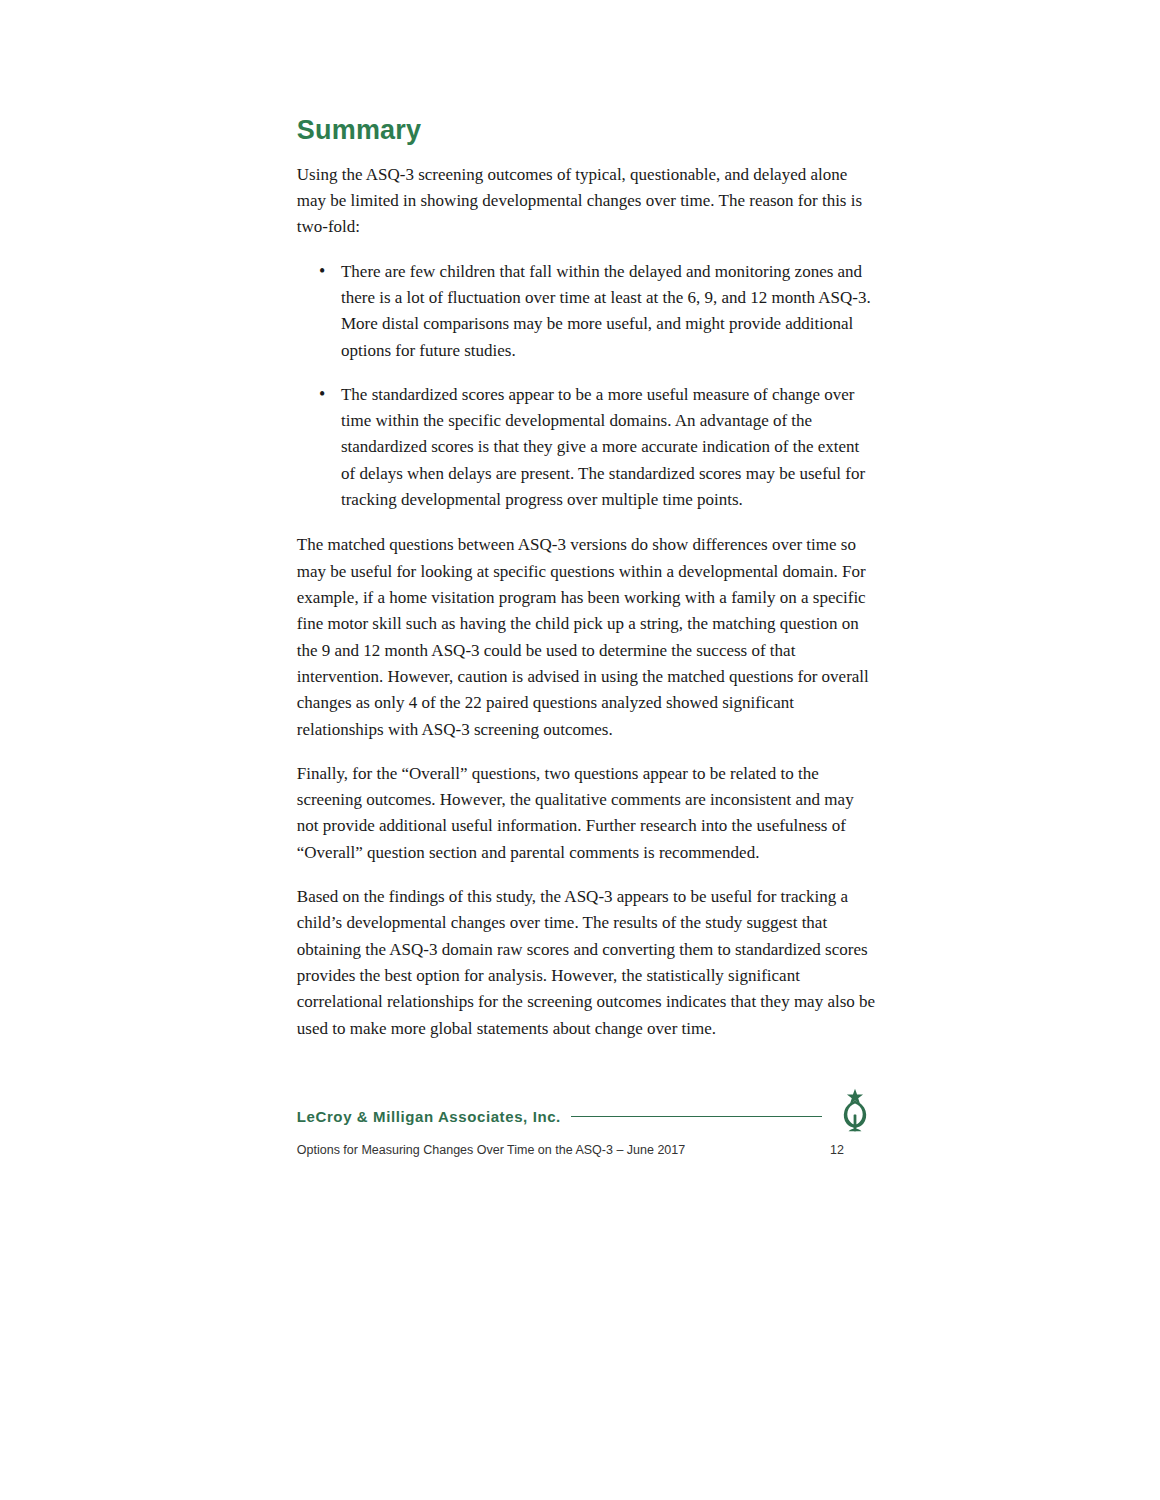Summary
Using the ASQ-3 screening outcomes of typical, questionable, and delayed alone may be limited in showing developmental changes over time. The reason for this is two-fold:
There are few children that fall within the delayed and monitoring zones and there is a lot of fluctuation over time at least at the 6, 9, and 12 month ASQ-3. More distal comparisons may be more useful, and might provide additional options for future studies.
The standardized scores appear to be a more useful measure of change over time within the specific developmental domains. An advantage of the standardized scores is that they give a more accurate indication of the extent of delays when delays are present. The standardized scores may be useful for tracking developmental progress over multiple time points.
The matched questions between ASQ-3 versions do show differences over time so may be useful for looking at specific questions within a developmental domain. For example, if a home visitation program has been working with a family on a specific fine motor skill such as having the child pick up a string, the matching question on the 9 and 12 month ASQ-3 could be used to determine the success of that intervention. However, caution is advised in using the matched questions for overall changes as only 4 of the 22 paired questions analyzed showed significant relationships with ASQ-3 screening outcomes.
Finally, for the “Overall” questions, two questions appear to be related to the screening outcomes. However, the qualitative comments are inconsistent and may not provide additional useful information. Further research into the usefulness of “Overall” question section and parental comments is recommended.
Based on the findings of this study, the ASQ-3 appears to be useful for tracking a child’s developmental changes over time. The results of the study suggest that obtaining the ASQ-3 domain raw scores and converting them to standardized scores provides the best option for analysis. However, the statistically significant correlational relationships for the screening outcomes indicates that they may also be used to make more global statements about change over time.
LeCroy & Milligan Associates, Inc.
Options for Measuring Changes Over Time on the ASQ-3 – June 2017 12